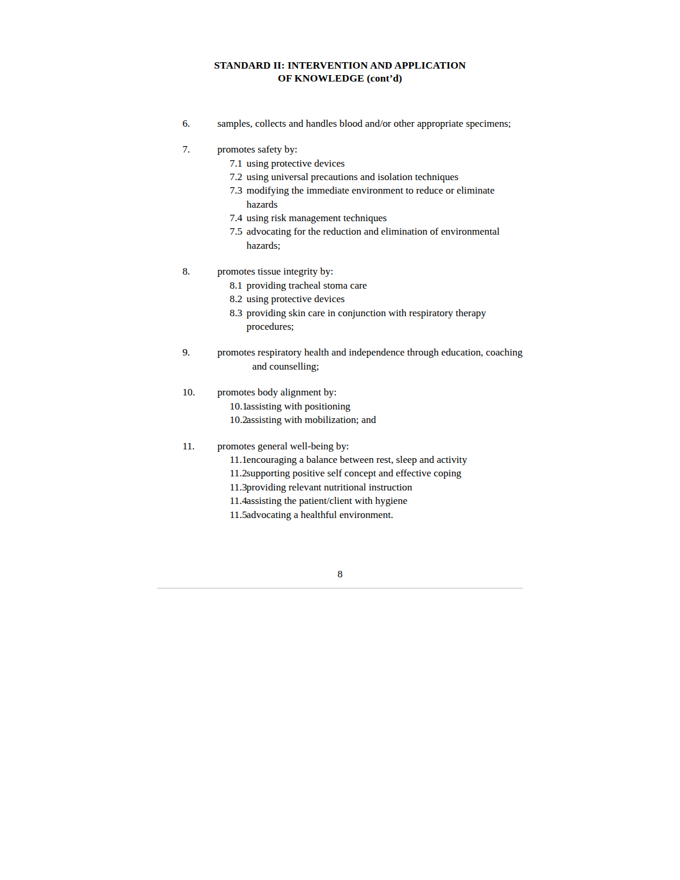STANDARD II: INTERVENTION AND APPLICATION
OF KNOWLEDGE (cont’d)
6.
samples, collects and handles blood and/or other appropriate specimens;
7.
promotes safety by:
7.1 using protective devices
7.2 using universal precautions and isolation techniques
7.3 modifying the immediate environment to reduce or eliminate hazards
7.4 using risk management techniques
7.5 advocating for the reduction and elimination of environmental hazards;
8.
promotes tissue integrity by:
8.1 providing tracheal stoma care
8.2 using protective devices
8.3 providing skin care in conjunction with respiratory therapy procedures;
9.
promotes respiratory health and independence through education, coaching
and counselling;
10.
promotes body alignment by:
10.1 assisting with positioning
10.2 assisting with mobilization; and
11.
promotes general well-being by:
11.1 encouraging a balance between rest, sleep and activity
11.2 supporting positive self concept and effective coping
11.3 providing relevant nutritional instruction
11.4 assisting the patient/client with hygiene
11.5 advocating a healthful environment.
8